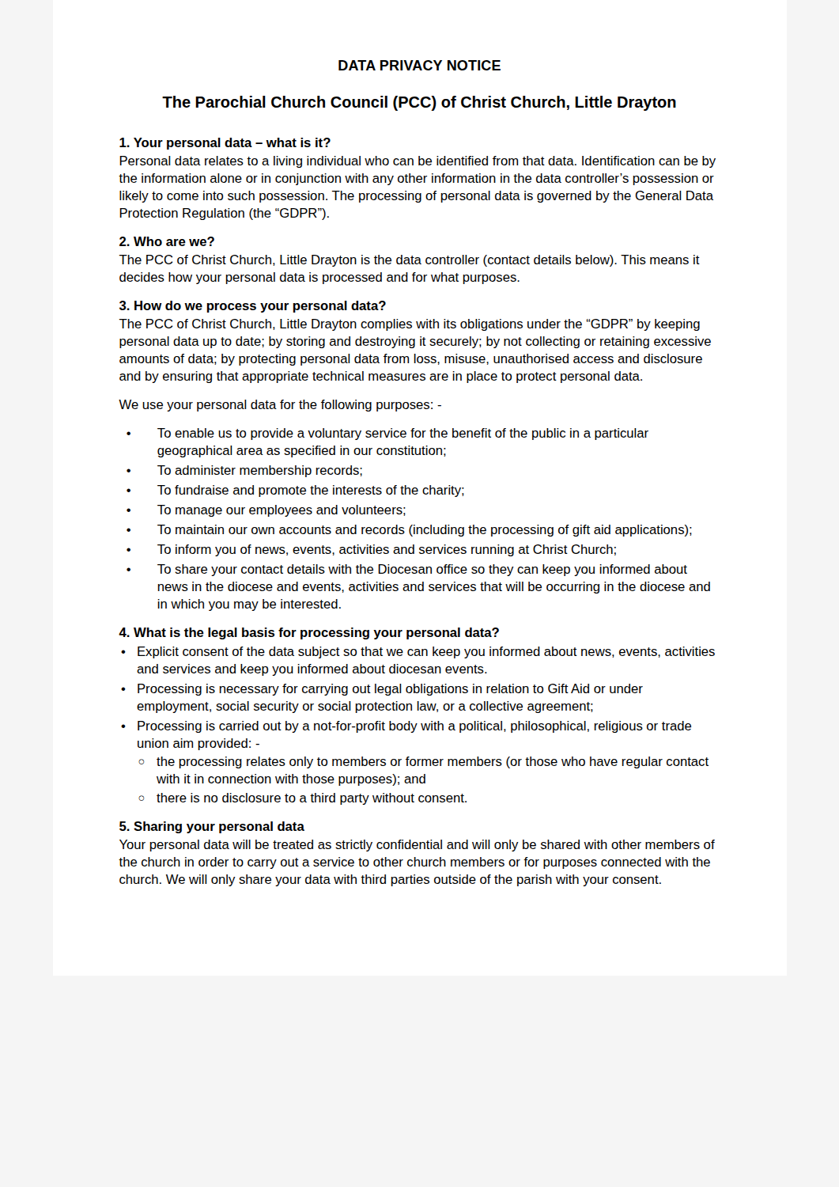DATA PRIVACY NOTICE
The Parochial Church Council (PCC) of Christ Church, Little Drayton
1. Your personal data – what is it?
Personal data relates to a living individual who can be identified from that data. Identification can be by the information alone or in conjunction with any other information in the data controller’s possession or likely to come into such possession. The processing of personal data is governed by the General Data Protection Regulation (the “GDPR”).
2. Who are we?
The PCC of Christ Church, Little Drayton is the data controller (contact details below). This means it decides how your personal data is processed and for what purposes.
3. How do we process your personal data?
The PCC of Christ Church, Little Drayton complies with its obligations under the “GDPR” by keeping personal data up to date; by storing and destroying it securely; by not collecting or retaining excessive amounts of data; by protecting personal data from loss, misuse, unauthorised access and disclosure and by ensuring that appropriate technical measures are in place to protect personal data.
We use your personal data for the following purposes: -
To enable us to provide a voluntary service for the benefit of the public in a particular geographical area as specified in our constitution;
To administer membership records;
To fundraise and promote the interests of the charity;
To manage our employees and volunteers;
To maintain our own accounts and records (including the processing of gift aid applications);
To inform you of news, events, activities and services running at Christ Church;
To share your contact details with the Diocesan office so they can keep you informed about news in the diocese and events, activities and services that will be occurring in the diocese and in which you may be interested.
4. What is the legal basis for processing your personal data?
Explicit consent of the data subject so that we can keep you informed about news, events, activities and services and keep you informed about diocesan events.
Processing is necessary for carrying out legal obligations in relation to Gift Aid or under employment, social security or social protection law, or a collective agreement;
Processing is carried out by a not-for-profit body with a political, philosophical, religious or trade union aim provided: -
the processing relates only to members or former members (or those who have regular contact with it in connection with those purposes); and
there is no disclosure to a third party without consent.
5. Sharing your personal data
Your personal data will be treated as strictly confidential and will only be shared with other members of the church in order to carry out a service to other church members or for purposes connected with the church. We will only share your data with third parties outside of the parish with your consent.